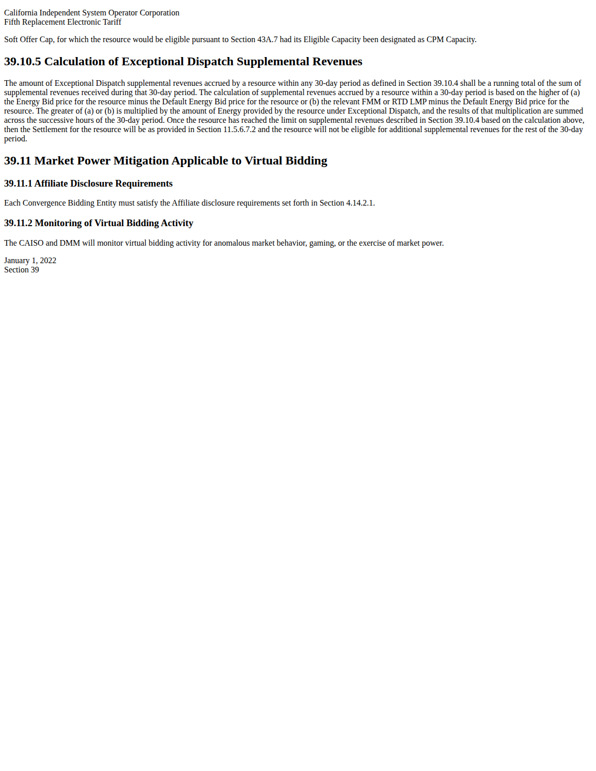California Independent System Operator Corporation
Fifth Replacement Electronic Tariff
Soft Offer Cap, for which the resource would be eligible pursuant to Section 43A.7 had its Eligible Capacity been designated as CPM Capacity.
39.10.5 Calculation of Exceptional Dispatch Supplemental Revenues
The amount of Exceptional Dispatch supplemental revenues accrued by a resource within any 30-day period as defined in Section 39.10.4 shall be a running total of the sum of supplemental revenues received during that 30-day period. The calculation of supplemental revenues accrued by a resource within a 30-day period is based on the higher of (a) the Energy Bid price for the resource minus the Default Energy Bid price for the resource or (b) the relevant FMM or RTD LMP minus the Default Energy Bid price for the resource. The greater of (a) or (b) is multiplied by the amount of Energy provided by the resource under Exceptional Dispatch, and the results of that multiplication are summed across the successive hours of the 30-day period. Once the resource has reached the limit on supplemental revenues described in Section 39.10.4 based on the calculation above, then the Settlement for the resource will be as provided in Section 11.5.6.7.2 and the resource will not be eligible for additional supplemental revenues for the rest of the 30-day period.
39.11 Market Power Mitigation Applicable to Virtual Bidding
39.11.1 Affiliate Disclosure Requirements
Each Convergence Bidding Entity must satisfy the Affiliate disclosure requirements set forth in Section 4.14.2.1.
39.11.2 Monitoring of Virtual Bidding Activity
The CAISO and DMM will monitor virtual bidding activity for anomalous market behavior, gaming, or the exercise of market power.
January 1, 2022
Section 39